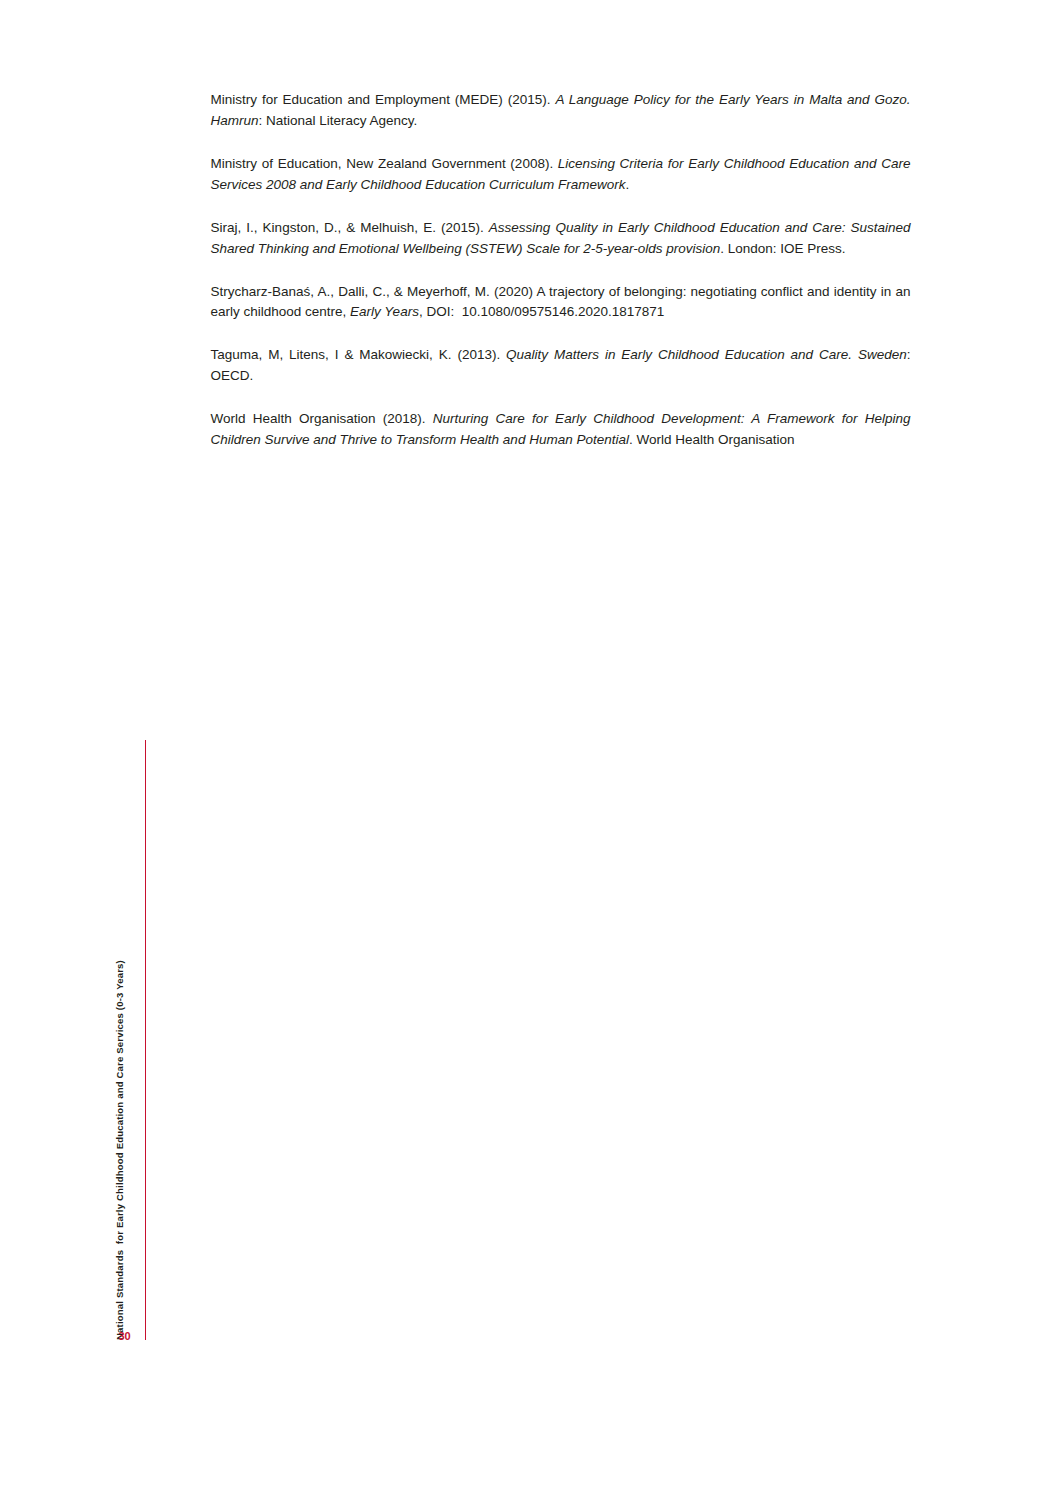Ministry for Education and Employment (MEDE) (2015). A Language Policy for the Early Years in Malta and Gozo. Hamrun: National Literacy Agency.
Ministry of Education, New Zealand Government (2008). Licensing Criteria for Early Childhood Education and Care Services 2008 and Early Childhood Education Curriculum Framework.
Siraj, I., Kingston, D., & Melhuish, E. (2015). Assessing Quality in Early Childhood Education and Care: Sustained Shared Thinking and Emotional Wellbeing (SSTEW) Scale for 2-5-year-olds provision. London: IOE Press.
Strycharz-Banaś, A., Dalli, C., & Meyerhoff, M. (2020) A trajectory of belonging: negotiating conflict and identity in an early childhood centre, Early Years, DOI: 10.1080/09575146.2020.1817871
Taguma, M, Litens, I & Makowiecki, K. (2013). Quality Matters in Early Childhood Education and Care. Sweden: OECD.
World Health Organisation (2018). Nurturing Care for Early Childhood Development: A Framework for Helping Children Survive and Thrive to Transform Health and Human Potential. World Health Organisation
National Standards for Early Childhood Education and Care Services (0-3 Years)
30